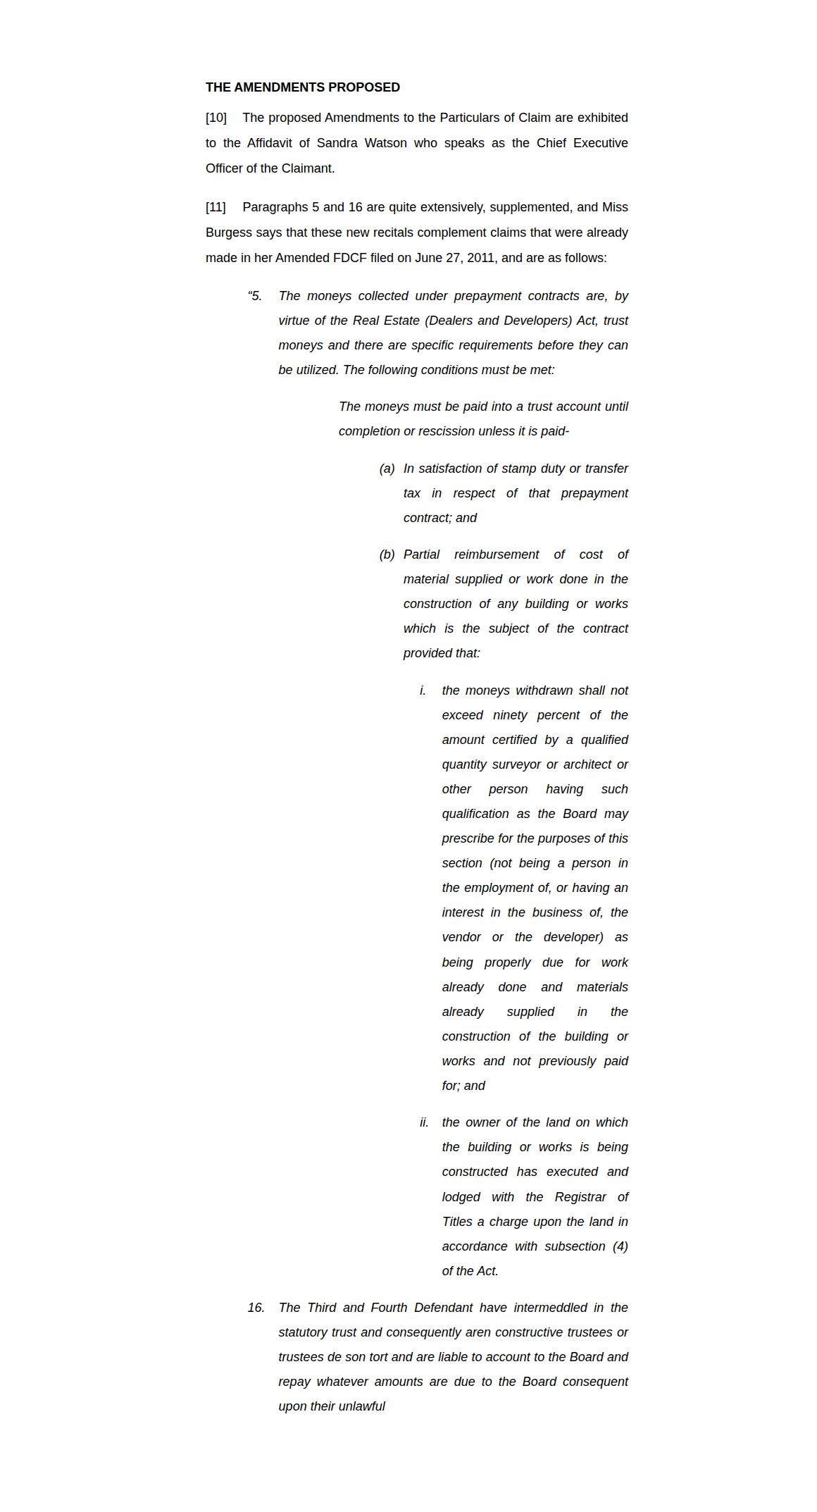THE AMENDMENTS PROPOSED
[10] The proposed Amendments to the Particulars of Claim are exhibited to the Affidavit of Sandra Watson who speaks as the Chief Executive Officer of the Claimant.
[11] Paragraphs 5 and 16 are quite extensively, supplemented, and Miss Burgess says that these new recitals complement claims that were already made in her Amended FDCF filed on June 27, 2011, and are as follows:
“5.
The moneys collected under prepayment contracts are, by virtue of the Real Estate (Dealers and Developers) Act, trust moneys and there are specific requirements before they can be utilized. The following conditions must be met:
The moneys must be paid into a trust account until completion or rescission unless it is paid-
(a)
In satisfaction of stamp duty or transfer tax in respect of that prepayment contract; and
(b)
Partial reimbursement of cost of material supplied or work done in the construction of any building or works which is the subject of the contract provided that:
i.
the moneys withdrawn shall not exceed ninety percent of the amount certified by a qualified quantity surveyor or architect or other person having such qualification as the Board may prescribe for the purposes of this section (not being a person in the employment of, or having an interest in the business of, the vendor or the developer) as being properly due for work already done and materials already supplied in the construction of the building or works and not previously paid for; and
ii.
the owner of the land on which the building or works is being constructed has executed and lodged with the Registrar of Titles a charge upon the land in accordance with subsection (4) of the Act.
16.
The Third and Fourth Defendant have intermeddled in the statutory trust and consequently aren constructive trustees or trustees de son tort and are liable to account to the Board and repay whatever amounts are due to the Board consequent upon their unlawful